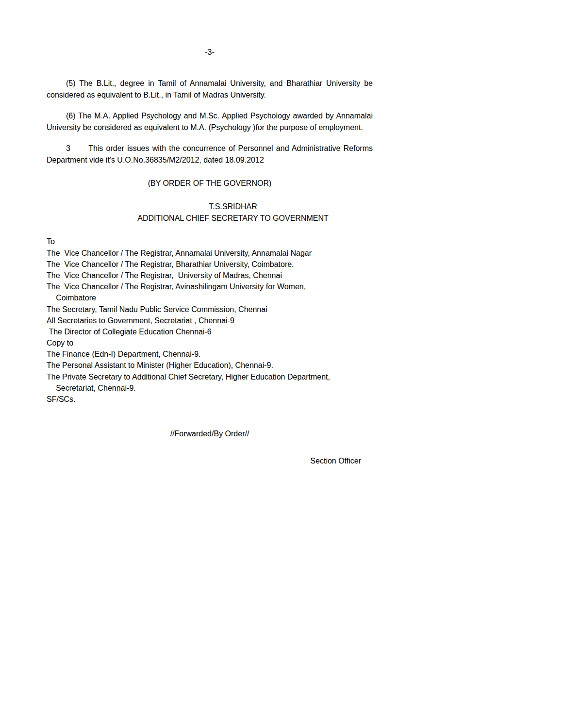-3-
(5) The B.Lit., degree in Tamil of Annamalai University, and Bharathiar University be considered as equivalent to B.Lit., in Tamil of Madras University.
(6) The M.A. Applied Psychology and M.Sc. Applied Psychology awarded by Annamalai University be considered as equivalent to M.A. (Psychology )for the purpose of employment.
3 This order issues with the concurrence of Personnel and Administrative Reforms Department vide it's U.O.No.36835/M2/2012, dated 18.09.2012
(BY ORDER OF THE GOVERNOR)
T.S.SRIDHAR
ADDITIONAL CHIEF SECRETARY TO GOVERNMENT
To
The Vice Chancellor / The Registrar, Annamalai University, Annamalai Nagar
The Vice Chancellor / The Registrar, Bharathiar University, Coimbatore.
The Vice Chancellor / The Registrar, University of Madras, Chennai
The Vice Chancellor / The Registrar, Avinashilingam University for Women,
Coimbatore
The Secretary, Tamil Nadu Public Service Commission, Chennai
All Secretaries to Government, Secretariat , Chennai-9
The Director of Collegiate Education Chennai-6
Copy to
The Finance (Edn-I) Department, Chennai-9.
The Personal Assistant to Minister (Higher Education), Chennai-9.
The Private Secretary to Additional Chief Secretary, Higher Education Department,
Secretariat, Chennai-9.
SF/SCs.
//Forwarded/By Order//
Section Officer